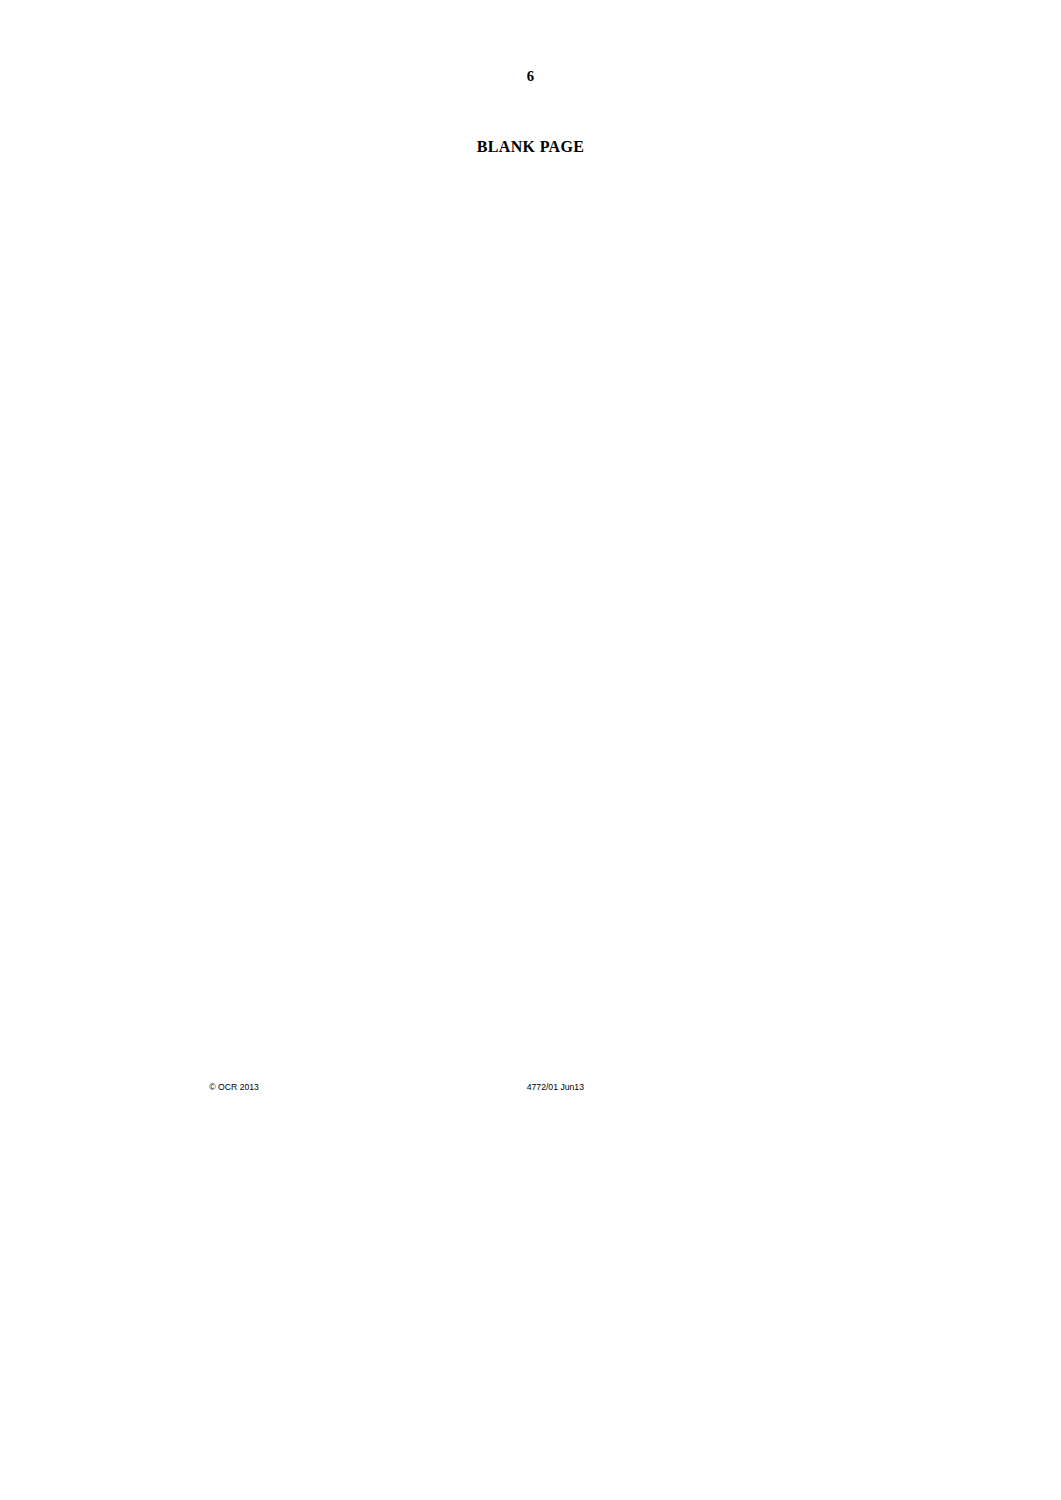6
BLANK PAGE
© OCR 2013
4772/01 Jun13